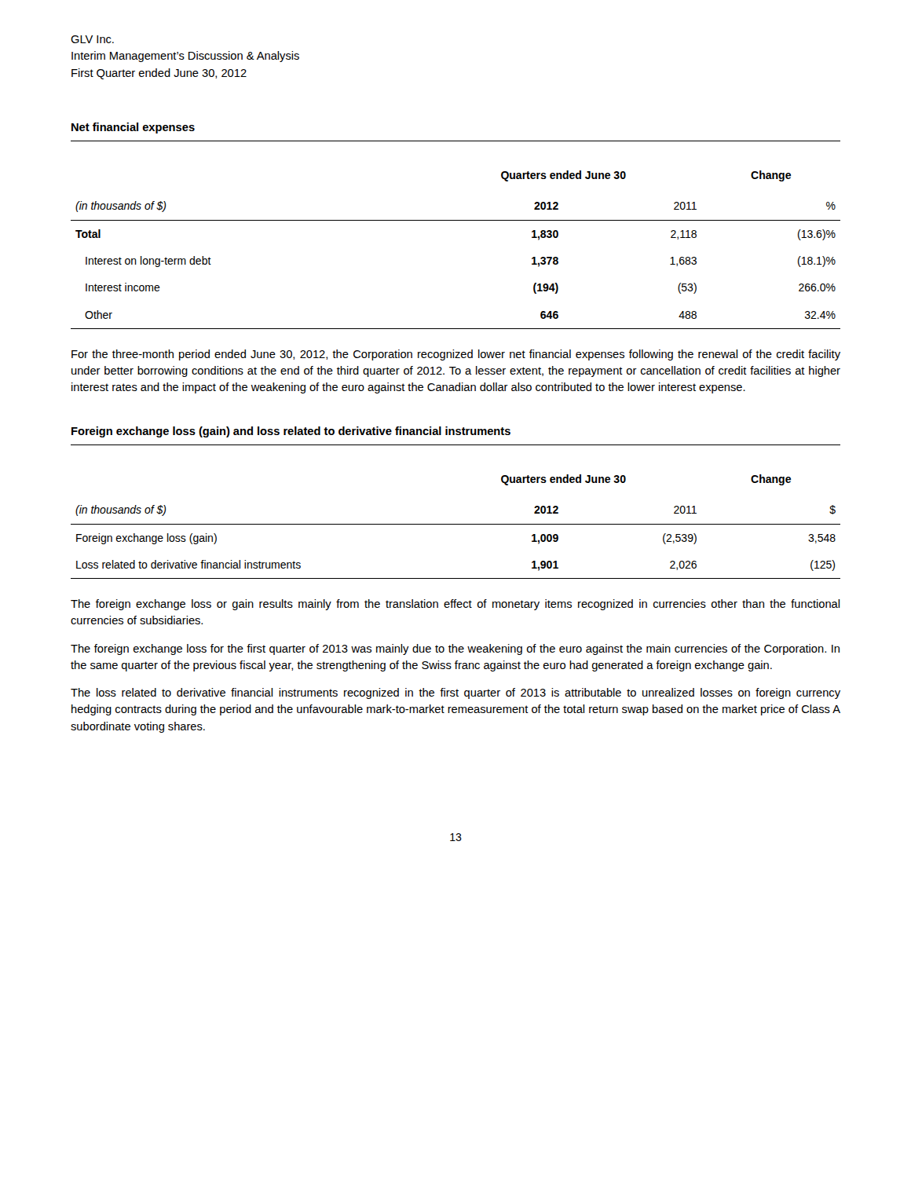GLV Inc.
Interim Management’s Discussion & Analysis
First Quarter ended June 30, 2012
Net financial expenses
| | Quarters ended June 30 | Change |
| --- | --- | --- |
| (in thousands of $) | 2012 | 2011 | % |
| Total | 1,830 | 2,118 | (13.6)% |
| Interest on long-term debt | 1,378 | 1,683 | (18.1)% |
| Interest income | (194) | (53) | 266.0% |
| Other | 646 | 488 | 32.4% |
For the three-month period ended June 30, 2012, the Corporation recognized lower net financial expenses following the renewal of the credit facility under better borrowing conditions at the end of the third quarter of 2012. To a lesser extent, the repayment or cancellation of credit facilities at higher interest rates and the impact of the weakening of the euro against the Canadian dollar also contributed to the lower interest expense.
Foreign exchange loss (gain) and loss related to derivative financial instruments
| | Quarters ended June 30 | Change |
| --- | --- | --- |
| (in thousands of $) | 2012 | 2011 | $ |
| Foreign exchange loss (gain) | 1,009 | (2,539) | 3,548 |
| Loss related to derivative financial instruments | 1,901 | 2,026 | (125) |
The foreign exchange loss or gain results mainly from the translation effect of monetary items recognized in currencies other than the functional currencies of subsidiaries.
The foreign exchange loss for the first quarter of 2013 was mainly due to the weakening of the euro against the main currencies of the Corporation. In the same quarter of the previous fiscal year, the strengthening of the Swiss franc against the euro had generated a foreign exchange gain.
The loss related to derivative financial instruments recognized in the first quarter of 2013 is attributable to unrealized losses on foreign currency hedging contracts during the period and the unfavourable mark-to-market remeasurement of the total return swap based on the market price of Class A subordinate voting shares.
13